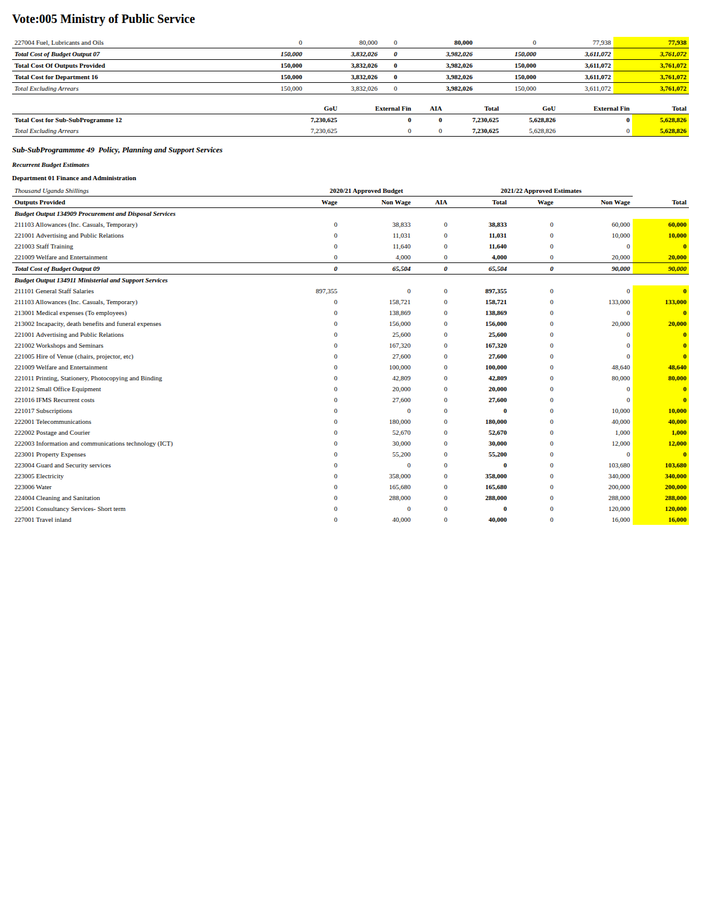Vote:005 Ministry of Public Service
| 227004 Fuel, Lubricants and Oils | 0 | 80,000 | 0 | 80,000 | 0 | 77,938 | 77,938 |
| Total Cost of Budget Output 07 | 150,000 | 3,832,026 | 0 | 3,982,026 | 150,000 | 3,611,072 | 3,761,072 |
| Total Cost Of Outputs Provided | 150,000 | 3,832,026 | 0 | 3,982,026 | 150,000 | 3,611,072 | 3,761,072 |
| Total Cost for Department 16 | 150,000 | 3,832,026 | 0 | 3,982,026 | 150,000 | 3,611,072 | 3,761,072 |
| Total Excluding Arrears | 150,000 | 3,832,026 | 0 | 3,982,026 | 150,000 | 3,611,072 | 3,761,072 |
| | GoU | External Fin | AIA | Total | GoU | External Fin | Total |
| --- | --- | --- | --- | --- | --- | --- | --- |
| Total Cost for Sub-SubProgramme 12 | 7,230,625 | 0 | 0 | 7,230,625 | 5,628,826 | 0 | 5,628,826 |
| Total Excluding Arrears | 7,230,625 | 0 | 0 | 7,230,625 | 5,628,826 | 0 | 5,628,826 |
Sub-SubProgrammme 49 Policy, Planning and Support Services
Recurrent Budget Estimates
Department 01 Finance and Administration
| Thousand Uganda Shillings | 2020/21 Approved Budget | 2021/22 Approved Estimates |
| Outputs Provided | Wage | Non Wage | AIA | Total | Wage | Non Wage | Total |
| Budget Output 134909 Procurement and Disposal Services |
| 211103 Allowances (Inc. Casuals, Temporary) | 0 | 38,833 | 0 | 38,833 | 0 | 60,000 | 60,000 |
| 221001 Advertising and Public Relations | 0 | 11,031 | 0 | 11,031 | 0 | 10,000 | 10,000 |
| 221003 Staff Training | 0 | 11,640 | 0 | 11,640 | 0 | 0 | 0 |
| 221009 Welfare and Entertainment | 0 | 4,000 | 0 | 4,000 | 0 | 20,000 | 20,000 |
| Total Cost of Budget Output 09 | 0 | 65,504 | 0 | 65,504 | 0 | 90,000 | 90,000 |
| Budget Output 134911 Ministerial and Support Services |
| 211101 General Staff Salaries | 897,355 | 0 | 0 | 897,355 | 0 | 0 | 0 |
| 211103 Allowances (Inc. Casuals, Temporary) | 0 | 158,721 | 0 | 158,721 | 0 | 133,000 | 133,000 |
| 213001 Medical expenses (To employees) | 0 | 138,869 | 0 | 138,869 | 0 | 0 | 0 |
| 213002 Incapacity, death benefits and funeral expenses | 0 | 156,000 | 0 | 156,000 | 0 | 20,000 | 20,000 |
| 221001 Advertising and Public Relations | 0 | 25,600 | 0 | 25,600 | 0 | 0 | 0 |
| 221002 Workshops and Seminars | 0 | 167,320 | 0 | 167,320 | 0 | 0 | 0 |
| 221005 Hire of Venue (chairs, projector, etc) | 0 | 27,600 | 0 | 27,600 | 0 | 0 | 0 |
| 221009 Welfare and Entertainment | 0 | 100,000 | 0 | 100,000 | 0 | 48,640 | 48,640 |
| 221011 Printing, Stationery, Photocopying and Binding | 0 | 42,809 | 0 | 42,809 | 0 | 80,000 | 80,000 |
| 221012 Small Office Equipment | 0 | 20,000 | 0 | 20,000 | 0 | 0 | 0 |
| 221016 IFMS Recurrent costs | 0 | 27,600 | 0 | 27,600 | 0 | 0 | 0 |
| 221017 Subscriptions | 0 | 0 | 0 | 0 | 0 | 10,000 | 10,000 |
| 222001 Telecommunications | 0 | 180,000 | 0 | 180,000 | 0 | 40,000 | 40,000 |
| 222002 Postage and Courier | 0 | 52,670 | 0 | 52,670 | 0 | 1,000 | 1,000 |
| 222003 Information and communications technology (ICT) | 0 | 30,000 | 0 | 30,000 | 0 | 12,000 | 12,000 |
| 223001 Property Expenses | 0 | 55,200 | 0 | 55,200 | 0 | 0 | 0 |
| 223004 Guard and Security services | 0 | 0 | 0 | 0 | 0 | 103,680 | 103,680 |
| 223005 Electricity | 0 | 358,000 | 0 | 358,000 | 0 | 340,000 | 340,000 |
| 223006 Water | 0 | 165,680 | 0 | 165,680 | 0 | 200,000 | 200,000 |
| 224004 Cleaning and Sanitation | 0 | 288,000 | 0 | 288,000 | 0 | 288,000 | 288,000 |
| 225001 Consultancy Services- Short term | 0 | 0 | 0 | 0 | 0 | 120,000 | 120,000 |
| 227001 Travel inland | 0 | 40,000 | 0 | 40,000 | 0 | 16,000 | 16,000 |